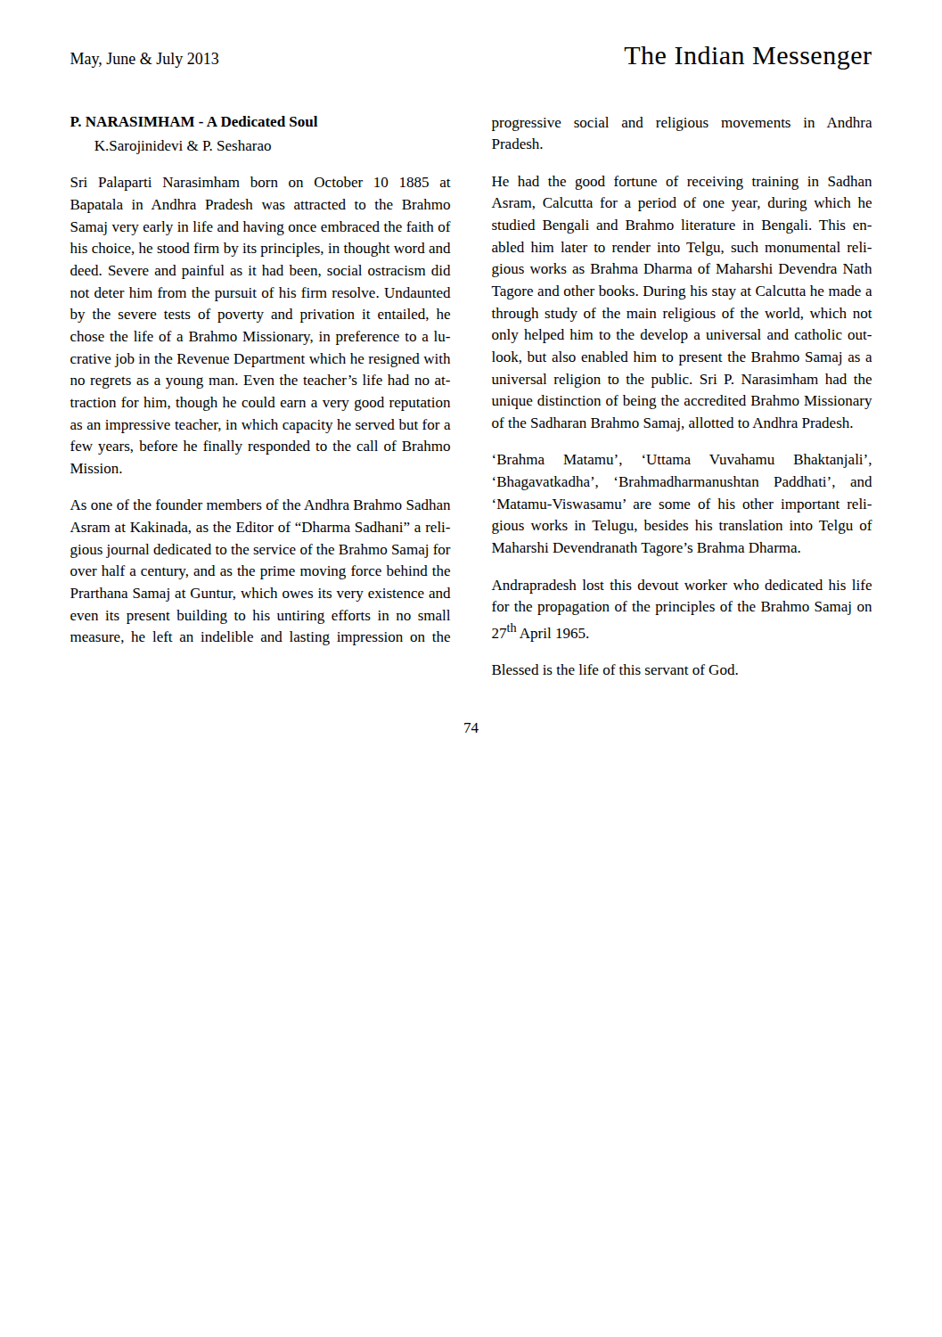May, June & July 2013
The Indian Messenger
P. NARASIMHAM - A Dedicated Soul
K.Sarojinidevi & P. Sesharao
Sri Palaparti Narasimham born on October 10 1885 at Bapatala in Andhra Pradesh was attracted to the Brahmo Samaj very early in life and having once embraced the faith of his choice, he stood firm by its principles, in thought word and deed. Severe and painful as it had been, social ostracism did not deter him from the pursuit of his firm resolve. Undaunted by the severe tests of poverty and privation it entailed, he chose the life of a Brahmo Missionary, in preference to a lucrative job in the Revenue Department which he resigned with no regrets as a young man. Even the teacher’s life had no attraction for him, though he could earn a very good reputation as an impressive teacher, in which capacity he served but for a few years, before he finally responded to the call of Brahmo Mission.
As one of the founder members of the Andhra Brahmo Sadhan Asram at Kakinada, as the Editor of “Dharma Sadhani” a religious journal dedicated to the service of the Brahmo Samaj for over half a century, and as the prime moving force behind the Prarthana Samaj at Guntur, which owes its very existence and even its present building to his untiring efforts in no small measure, he left an indelible and lasting impression on the progressive social and religious movements in Andhra Pradesh.
He had the good fortune of receiving training in Sadhan Asram, Calcutta for a period of one year, during which he studied Bengali and Brahmo literature in Bengali. This enabled him later to render into Telgu, such monumental religious works as Brahma Dharma of Maharshi Devendra Nath Tagore and other books. During his stay at Calcutta he made a through study of the main religious of the world, which not only helped him to the develop a universal and catholic outlook, but also enabled him to present the Brahmo Samaj as a universal religion to the public. Sri P. Narasimham had the unique distinction of being the accredited Brahmo Missionary of the Sadharan Brahmo Samaj, allotted to Andhra Pradesh.
‘Brahma Matamu’, ‘Uttama Vuvahamu Bhaktanjali’, ‘Bhagavatkadha’, ‘Brahmadharmanushtan Paddhati’, and ‘Matamu-Viswasamu’ are some of his other important religious works in Telugu, besides his translation into Telgu of Maharshi Devendranath Tagore’s Brahma Dharma.
Andrapradesh lost this devout worker who dedicated his life for the propagation of the principles of the Brahmo Samaj on 27th April 1965.
Blessed is the life of this servant of God.
74